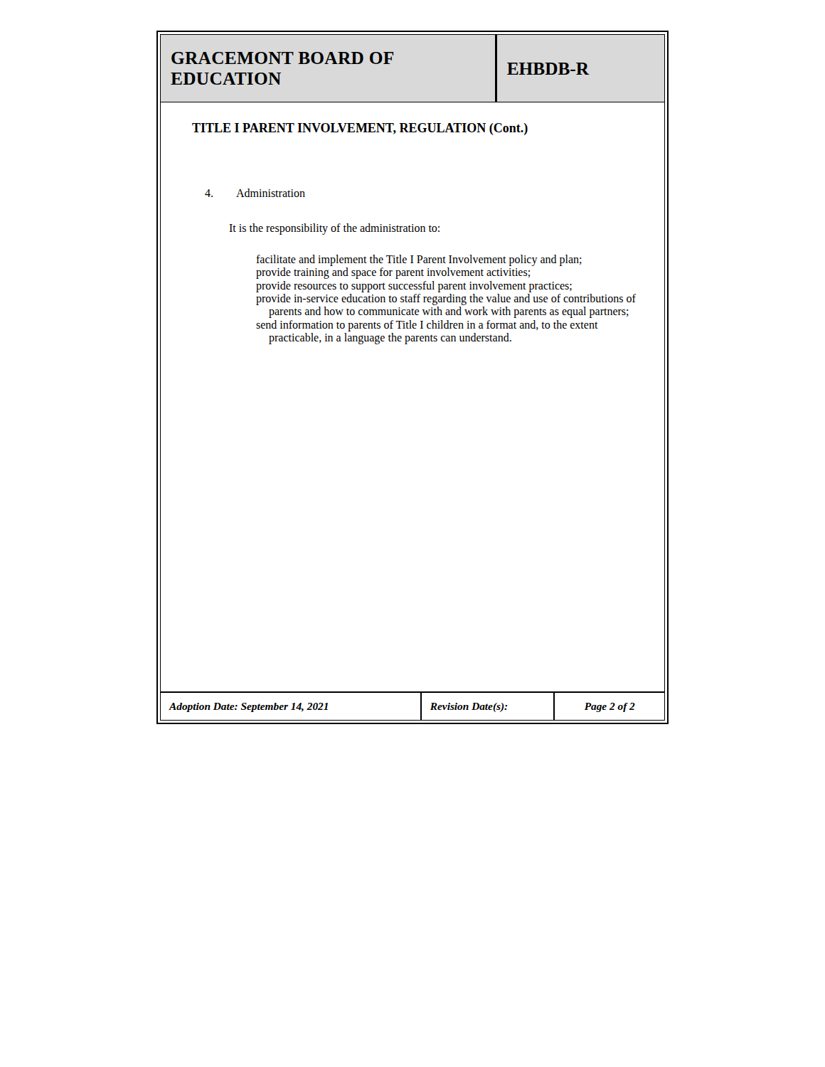GRACEMONT BOARD OF EDUCATION
EHBDB-R
TITLE I PARENT INVOLVEMENT, REGULATION (Cont.)
4.
Administration
It is the responsibility of the administration to:
facilitate and implement the Title I Parent Involvement policy and plan;
provide training and space for parent involvement activities;
provide resources to support successful parent involvement practices;
provide in-service education to staff regarding the value and use of contributions of parents and how to communicate with and work with parents as equal partners;
send information to parents of Title I children in a format and, to the extent practicable, in a language the parents can understand.
Adoption Date: September 14, 2021
Revision Date(s):
Page 2 of 2